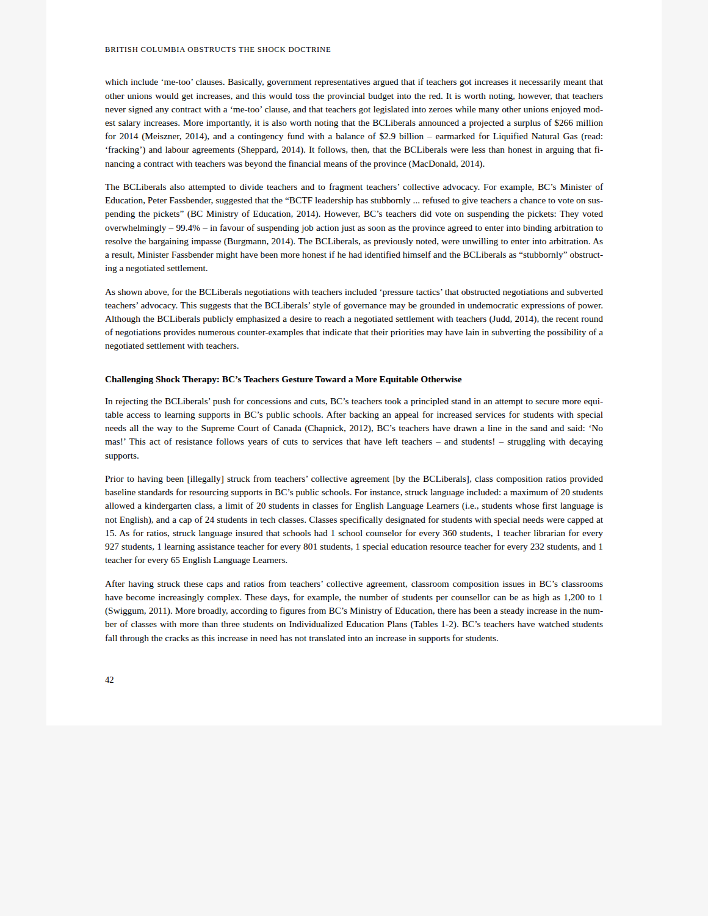British Columbia Obstructs the Shock Doctrine
which include ‘me-too’ clauses. Basically, government representatives argued that if teachers got increases it necessarily meant that other unions would get increases, and this would toss the provincial budget into the red. It is worth noting, however, that teachers never signed any contract with a ‘me-too’ clause, and that teachers got legislated into zeroes while many other unions enjoyed modest salary increases. More importantly, it is also worth noting that the BCLiberals announced a projected a surplus of $266 million for 2014 (Meiszner, 2014), and a contingency fund with a balance of $2.9 billion – earmarked for Liquified Natural Gas (read: ‘fracking’) and labour agreements (Sheppard, 2014). It follows, then, that the BCLiberals were less than honest in arguing that financing a contract with teachers was beyond the financial means of the province (MacDonald, 2014).
The BCLiberals also attempted to divide teachers and to fragment teachers’ collective advocacy. For example, BC’s Minister of Education, Peter Fassbender, suggested that the “BCTF leadership has stubbornly ... refused to give teachers a chance to vote on suspending the pickets” (BC Ministry of Education, 2014). However, BC’s teachers did vote on suspending the pickets: They voted overwhelmingly – 99.4% – in favour of suspending job action just as soon as the province agreed to enter into binding arbitration to resolve the bargaining impasse (Burgmann, 2014). The BCLiberals, as previously noted, were unwilling to enter into arbitration. As a result, Minister Fassbender might have been more honest if he had identified himself and the BCLiberals as “stubbornly” obstructing a negotiated settlement.
As shown above, for the BCLiberals negotiations with teachers included ‘pressure tactics’ that obstructed negotiations and subverted teachers’ advocacy. This suggests that the BCLiberals’ style of governance may be grounded in undemocratic expressions of power. Although the BCLiberals publicly emphasized a desire to reach a negotiated settlement with teachers (Judd, 2014), the recent round of negotiations provides numerous counter-examples that indicate that their priorities may have lain in subverting the possibility of a negotiated settlement with teachers.
Challenging Shock Therapy: BC’s Teachers Gesture Toward a More Equitable Otherwise
In rejecting the BCLiberals’ push for concessions and cuts, BC’s teachers took a principled stand in an attempt to secure more equitable access to learning supports in BC’s public schools. After backing an appeal for increased services for students with special needs all the way to the Supreme Court of Canada (Chapnick, 2012), BC’s teachers have drawn a line in the sand and said: ‘No mas!’ This act of resistance follows years of cuts to services that have left teachers – and students! – struggling with decaying supports.
Prior to having been [illegally] struck from teachers’ collective agreement [by the BCLiberals], class composition ratios provided baseline standards for resourcing supports in BC’s public schools. For instance, struck language included: a maximum of 20 students allowed a kindergarten class, a limit of 20 students in classes for English Language Learners (i.e., students whose first language is not English), and a cap of 24 students in tech classes. Classes specifically designated for students with special needs were capped at 15. As for ratios, struck language insured that schools had 1 school counselor for every 360 students, 1 teacher librarian for every 927 students, 1 learning assistance teacher for every 801 students, 1 special education resource teacher for every 232 students, and 1 teacher for every 65 English Language Learners.
After having struck these caps and ratios from teachers’ collective agreement, classroom composition issues in BC’s classrooms have become increasingly complex. These days, for example, the number of students per counsellor can be as high as 1,200 to 1 (Swiggum, 2011). More broadly, according to figures from BC’s Ministry of Education, there has been a steady increase in the number of classes with more than three students on Individualized Education Plans (Tables 1-2). BC’s teachers have watched students fall through the cracks as this increase in need has not translated into an increase in supports for students.
42